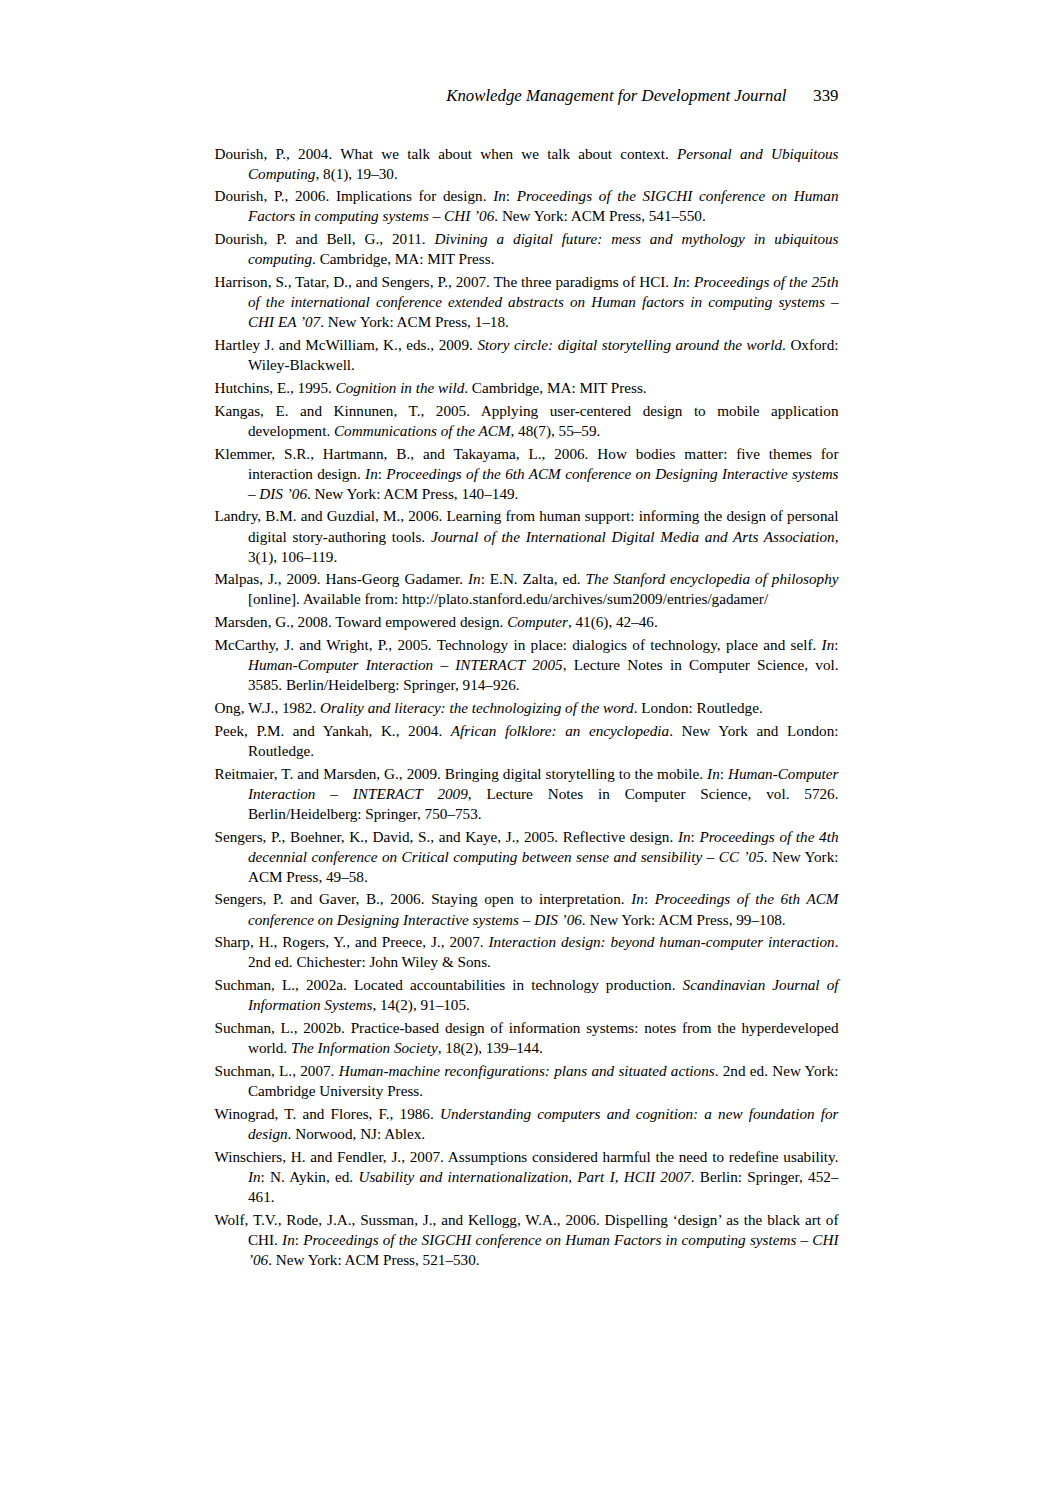Knowledge Management for Development Journal 339
Dourish, P., 2004. What we talk about when we talk about context. Personal and Ubiquitous Computing, 8(1), 19–30.
Dourish, P., 2006. Implications for design. In: Proceedings of the SIGCHI conference on Human Factors in computing systems – CHI ’06. New York: ACM Press, 541–550.
Dourish, P. and Bell, G., 2011. Divining a digital future: mess and mythology in ubiquitous computing. Cambridge, MA: MIT Press.
Harrison, S., Tatar, D., and Sengers, P., 2007. The three paradigms of HCI. In: Proceedings of the 25th of the international conference extended abstracts on Human factors in computing systems – CHI EA ’07. New York: ACM Press, 1–18.
Hartley J. and McWilliam, K., eds., 2009. Story circle: digital storytelling around the world. Oxford: Wiley-Blackwell.
Hutchins, E., 1995. Cognition in the wild. Cambridge, MA: MIT Press.
Kangas, E. and Kinnunen, T., 2005. Applying user-centered design to mobile application development. Communications of the ACM, 48(7), 55–59.
Klemmer, S.R., Hartmann, B., and Takayama, L., 2006. How bodies matter: five themes for interaction design. In: Proceedings of the 6th ACM conference on Designing Interactive systems – DIS ’06. New York: ACM Press, 140–149.
Landry, B.M. and Guzdial, M., 2006. Learning from human support: informing the design of personal digital story-authoring tools. Journal of the International Digital Media and Arts Association, 3(1), 106–119.
Malpas, J., 2009. Hans-Georg Gadamer. In: E.N. Zalta, ed. The Stanford encyclopedia of philosophy [online]. Available from: http://plato.stanford.edu/archives/sum2009/entries/gadamer/
Marsden, G., 2008. Toward empowered design. Computer, 41(6), 42–46.
McCarthy, J. and Wright, P., 2005. Technology in place: dialogics of technology, place and self. In: Human-Computer Interaction – INTERACT 2005, Lecture Notes in Computer Science, vol. 3585. Berlin/Heidelberg: Springer, 914–926.
Ong, W.J., 1982. Orality and literacy: the technologizing of the word. London: Routledge.
Peek, P.M. and Yankah, K., 2004. African folklore: an encyclopedia. New York and London: Routledge.
Reitmaier, T. and Marsden, G., 2009. Bringing digital storytelling to the mobile. In: Human-Computer Interaction – INTERACT 2009, Lecture Notes in Computer Science, vol. 5726. Berlin/Heidelberg: Springer, 750–753.
Sengers, P., Boehner, K., David, S., and Kaye, J., 2005. Reflective design. In: Proceedings of the 4th decennial conference on Critical computing between sense and sensibility – CC ’05. New York: ACM Press, 49–58.
Sengers, P. and Gaver, B., 2006. Staying open to interpretation. In: Proceedings of the 6th ACM conference on Designing Interactive systems – DIS ’06. New York: ACM Press, 99–108.
Sharp, H., Rogers, Y., and Preece, J., 2007. Interaction design: beyond human-computer interaction. 2nd ed. Chichester: John Wiley & Sons.
Suchman, L., 2002a. Located accountabilities in technology production. Scandinavian Journal of Information Systems, 14(2), 91–105.
Suchman, L., 2002b. Practice-based design of information systems: notes from the hyperdeveloped world. The Information Society, 18(2), 139–144.
Suchman, L., 2007. Human-machine reconfigurations: plans and situated actions. 2nd ed. New York: Cambridge University Press.
Winograd, T. and Flores, F., 1986. Understanding computers and cognition: a new foundation for design. Norwood, NJ: Ablex.
Winschiers, H. and Fendler, J., 2007. Assumptions considered harmful the need to redefine usability. In: N. Aykin, ed. Usability and internationalization, Part I, HCII 2007. Berlin: Springer, 452–461.
Wolf, T.V., Rode, J.A., Sussman, J., and Kellogg, W.A., 2006. Dispelling ‘design’ as the black art of CHI. In: Proceedings of the SIGCHI conference on Human Factors in computing systems – CHI ’06. New York: ACM Press, 521–530.